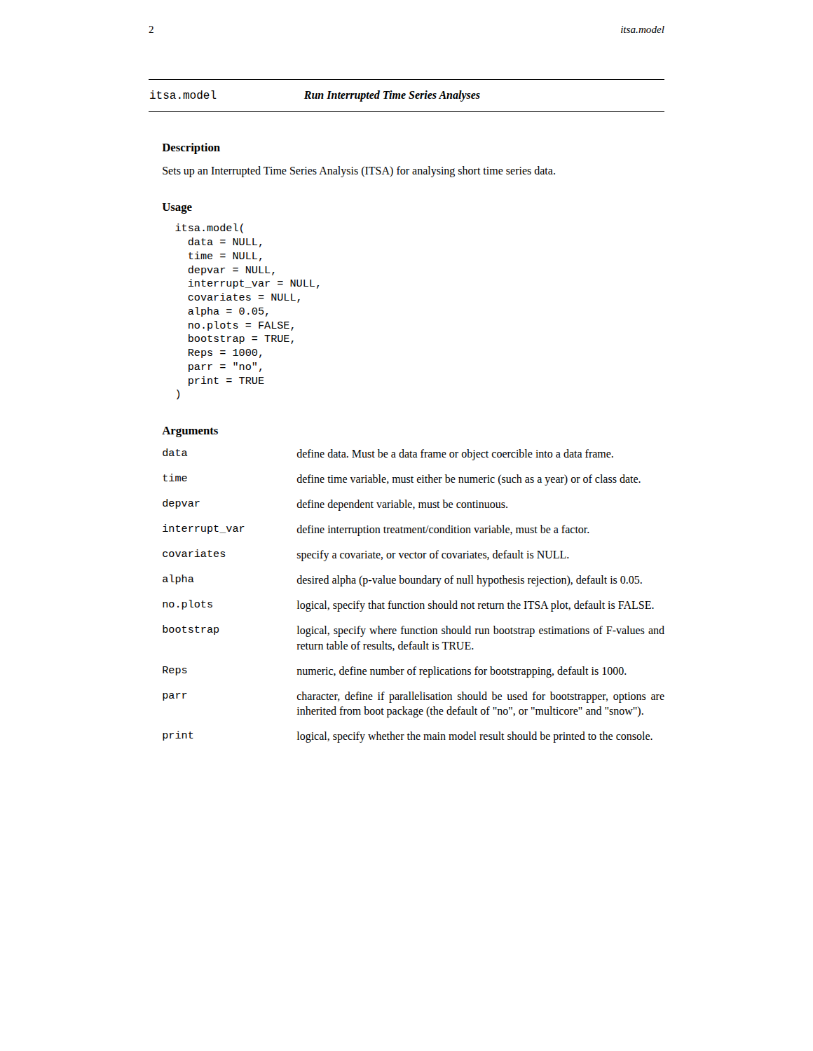2
itsa.model
| itsa.model | Run Interrupted Time Series Analyses |
Description
Sets up an Interrupted Time Series Analysis (ITSA) for analysing short time series data.
Usage
itsa.model(
  data = NULL,
  time = NULL,
  depvar = NULL,
  interrupt_var = NULL,
  covariates = NULL,
  alpha = 0.05,
  no.plots = FALSE,
  bootstrap = TRUE,
  Reps = 1000,
  parr = "no",
  print = TRUE
)
Arguments
data
define data. Must be a data frame or object coercible into a data frame.
time
define time variable, must either be numeric (such as a year) or of class date.
depvar
define dependent variable, must be continuous.
interrupt_var
define interruption treatment/condition variable, must be a factor.
covariates
specify a covariate, or vector of covariates, default is NULL.
alpha
desired alpha (p-value boundary of null hypothesis rejection), default is 0.05.
no.plots
logical, specify that function should not return the ITSA plot, default is FALSE.
bootstrap
logical, specify where function should run bootstrap estimations of F-values and return table of results, default is TRUE.
Reps
numeric, define number of replications for bootstrapping, default is 1000.
parr
character, define if parallelisation should be used for bootstrapper, options are inherited from boot package (the default of "no", or "multicore" and "snow").
print
logical, specify whether the main model result should be printed to the console.